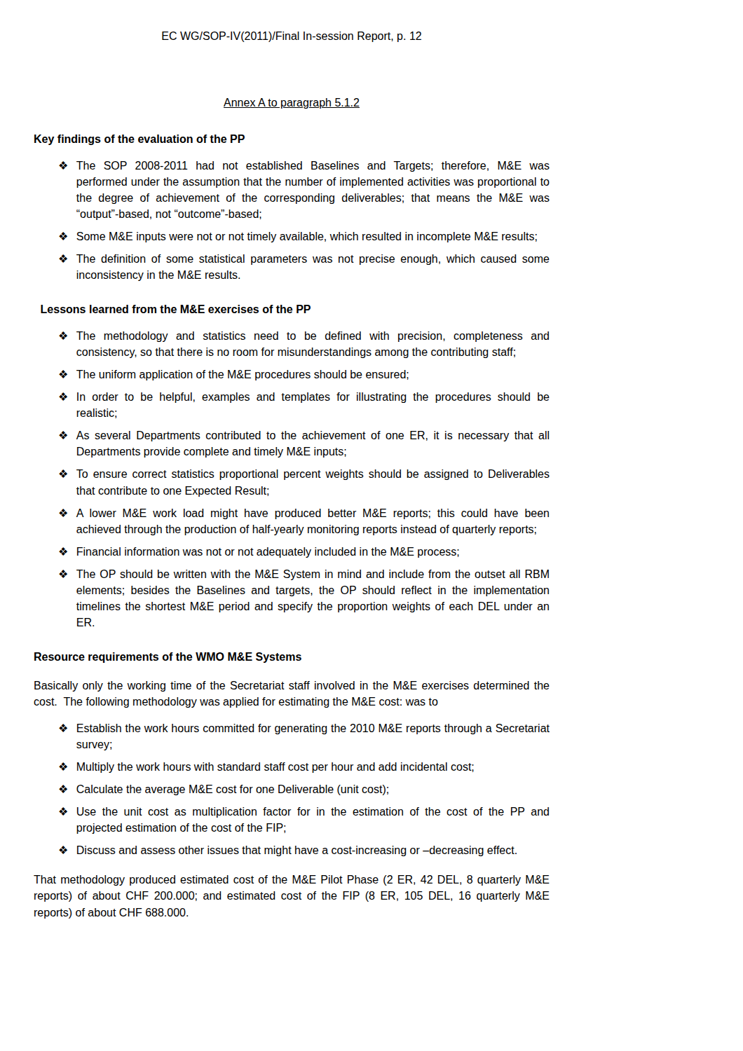EC WG/SOP-IV(2011)/Final In-session Report, p. 12
Annex A to paragraph 5.1.2
Key findings of the evaluation of the PP
The SOP 2008-2011 had not established Baselines and Targets; therefore, M&E was performed under the assumption that the number of implemented activities was proportional to the degree of achievement of the corresponding deliverables; that means the M&E was “output”-based, not “outcome”-based;
Some M&E inputs were not or not timely available, which resulted in incomplete M&E results;
The definition of some statistical parameters was not precise enough, which caused some inconsistency in the M&E results.
Lessons learned from the M&E exercises of the PP
The methodology and statistics need to be defined with precision, completeness and consistency, so that there is no room for misunderstandings among the contributing staff;
The uniform application of the M&E procedures should be ensured;
In order to be helpful, examples and templates for illustrating the procedures should be realistic;
As several Departments contributed to the achievement of one ER, it is necessary that all Departments provide complete and timely M&E inputs;
To ensure correct statistics proportional percent weights should be assigned to Deliverables that contribute to one Expected Result;
A lower M&E work load might have produced better M&E reports; this could have been achieved through the production of half-yearly monitoring reports instead of quarterly reports;
Financial information was not or not adequately included in the M&E process;
The OP should be written with the M&E System in mind and include from the outset all RBM elements; besides the Baselines and targets, the OP should reflect in the implementation timelines the shortest M&E period and specify the proportion weights of each DEL under an ER.
Resource requirements of the WMO M&E Systems
Basically only the working time of the Secretariat staff involved in the M&E exercises determined the cost. The following methodology was applied for estimating the M&E cost: was to
Establish the work hours committed for generating the 2010 M&E reports through a Secretariat survey;
Multiply the work hours with standard staff cost per hour and add incidental cost;
Calculate the average M&E cost for one Deliverable (unit cost);
Use the unit cost as multiplication factor for in the estimation of the cost of the PP and projected estimation of the cost of the FIP;
Discuss and assess other issues that might have a cost-increasing or –decreasing effect.
That methodology produced estimated cost of the M&E Pilot Phase (2 ER, 42 DEL, 8 quarterly M&E reports) of about CHF 200.000; and estimated cost of the FIP (8 ER, 105 DEL, 16 quarterly M&E reports) of about CHF 688.000.